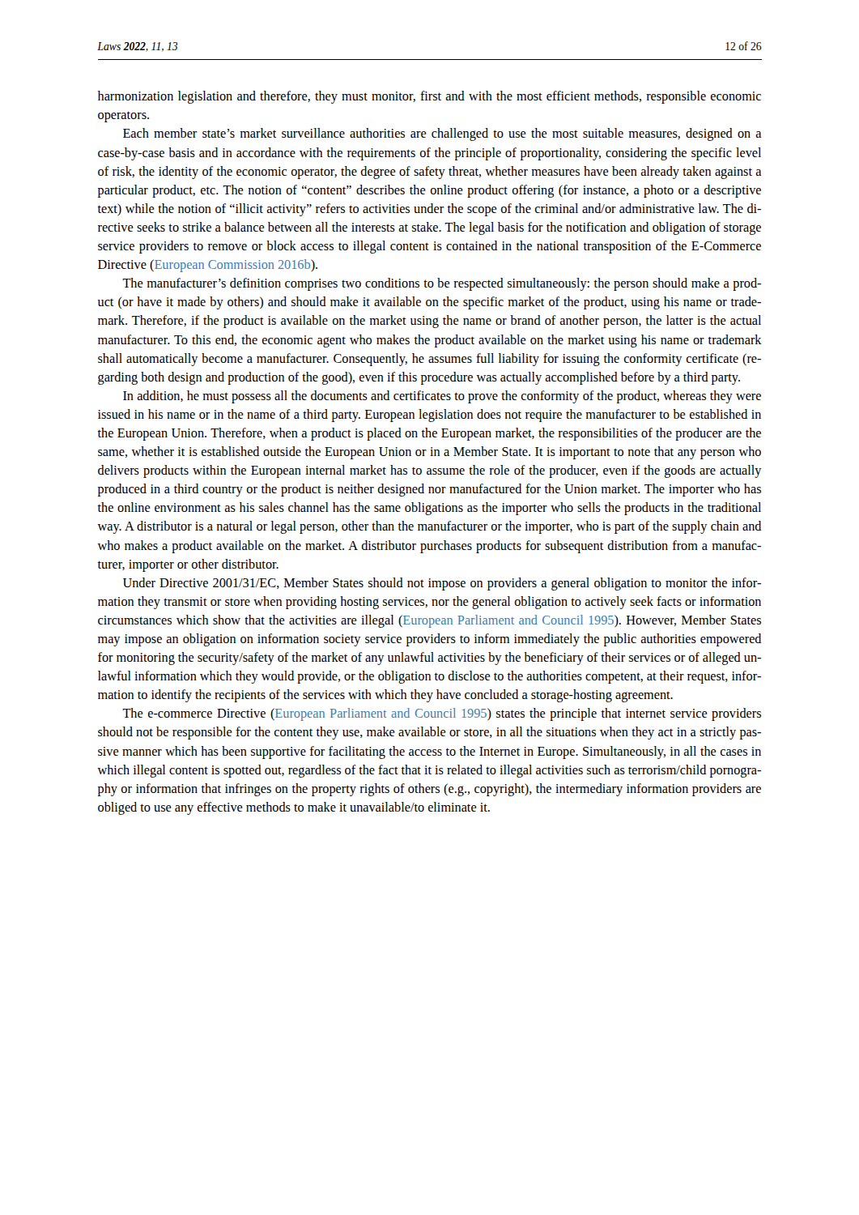Laws 2022, 11, 13 12 of 26
harmonization legislation and therefore, they must monitor, first and with the most efficient methods, responsible economic operators.
Each member state’s market surveillance authorities are challenged to use the most suitable measures, designed on a case-by-case basis and in accordance with the requirements of the principle of proportionality, considering the specific level of risk, the identity of the economic operator, the degree of safety threat, whether measures have been already taken against a particular product, etc. The notion of “content” describes the online product offering (for instance, a photo or a descriptive text) while the notion of “illicit activity” refers to activities under the scope of the criminal and/or administrative law. The directive seeks to strike a balance between all the interests at stake. The legal basis for the notification and obligation of storage service providers to remove or block access to illegal content is contained in the national transposition of the E-Commerce Directive (European Commission 2016b).
The manufacturer’s definition comprises two conditions to be respected simultaneously: the person should make a product (or have it made by others) and should make it available on the specific market of the product, using his name or trademark. Therefore, if the product is available on the market using the name or brand of another person, the latter is the actual manufacturer. To this end, the economic agent who makes the product available on the market using his name or trademark shall automatically become a manufacturer. Consequently, he assumes full liability for issuing the conformity certificate (regarding both design and production of the good), even if this procedure was actually accomplished before by a third party.
In addition, he must possess all the documents and certificates to prove the conformity of the product, whereas they were issued in his name or in the name of a third party. European legislation does not require the manufacturer to be established in the European Union. Therefore, when a product is placed on the European market, the responsibilities of the producer are the same, whether it is established outside the European Union or in a Member State. It is important to note that any person who delivers products within the European internal market has to assume the role of the producer, even if the goods are actually produced in a third country or the product is neither designed nor manufactured for the Union market. The importer who has the online environment as his sales channel has the same obligations as the importer who sells the products in the traditional way. A distributor is a natural or legal person, other than the manufacturer or the importer, who is part of the supply chain and who makes a product available on the market. A distributor purchases products for subsequent distribution from a manufacturer, importer or other distributor.
Under Directive 2001/31/EC, Member States should not impose on providers a general obligation to monitor the information they transmit or store when providing hosting services, nor the general obligation to actively seek facts or information circumstances which show that the activities are illegal (European Parliament and Council 1995). However, Member States may impose an obligation on information society service providers to inform immediately the public authorities empowered for monitoring the security/safety of the market of any unlawful activities by the beneficiary of their services or of alleged unlawful information which they would provide, or the obligation to disclose to the authorities competent, at their request, information to identify the recipients of the services with which they have concluded a storage-hosting agreement.
The e-commerce Directive (European Parliament and Council 1995) states the principle that internet service providers should not be responsible for the content they use, make available or store, in all the situations when they act in a strictly passive manner which has been supportive for facilitating the access to the Internet in Europe. Simultaneously, in all the cases in which illegal content is spotted out, regardless of the fact that it is related to illegal activities such as terrorism/child pornography or information that infringes on the property rights of others (e.g., copyright), the intermediary information providers are obliged to use any effective methods to make it unavailable/to eliminate it.